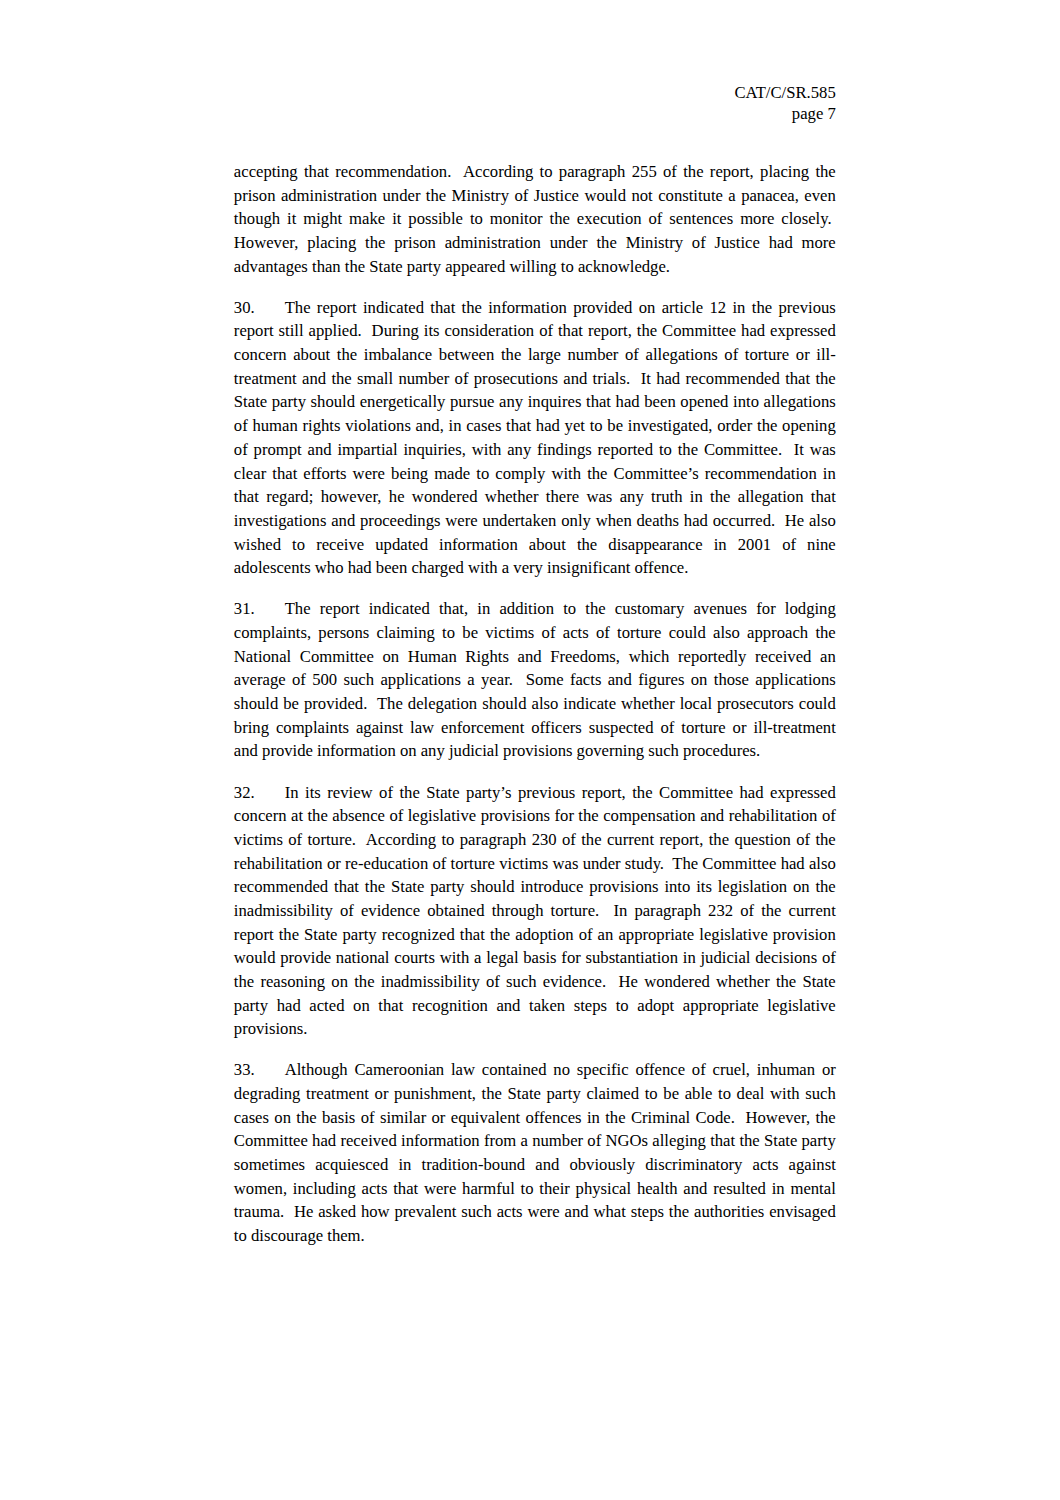CAT/C/SR.585
page 7
accepting that recommendation. According to paragraph 255 of the report, placing the prison administration under the Ministry of Justice would not constitute a panacea, even though it might make it possible to monitor the execution of sentences more closely. However, placing the prison administration under the Ministry of Justice had more advantages than the State party appeared willing to acknowledge.
30. The report indicated that the information provided on article 12 in the previous report still applied. During its consideration of that report, the Committee had expressed concern about the imbalance between the large number of allegations of torture or ill-treatment and the small number of prosecutions and trials. It had recommended that the State party should energetically pursue any inquires that had been opened into allegations of human rights violations and, in cases that had yet to be investigated, order the opening of prompt and impartial inquiries, with any findings reported to the Committee. It was clear that efforts were being made to comply with the Committee’s recommendation in that regard; however, he wondered whether there was any truth in the allegation that investigations and proceedings were undertaken only when deaths had occurred. He also wished to receive updated information about the disappearance in 2001 of nine adolescents who had been charged with a very insignificant offence.
31. The report indicated that, in addition to the customary avenues for lodging complaints, persons claiming to be victims of acts of torture could also approach the National Committee on Human Rights and Freedoms, which reportedly received an average of 500 such applications a year. Some facts and figures on those applications should be provided. The delegation should also indicate whether local prosecutors could bring complaints against law enforcement officers suspected of torture or ill-treatment and provide information on any judicial provisions governing such procedures.
32. In its review of the State party’s previous report, the Committee had expressed concern at the absence of legislative provisions for the compensation and rehabilitation of victims of torture. According to paragraph 230 of the current report, the question of the rehabilitation or re-education of torture victims was under study. The Committee had also recommended that the State party should introduce provisions into its legislation on the inadmissibility of evidence obtained through torture. In paragraph 232 of the current report the State party recognized that the adoption of an appropriate legislative provision would provide national courts with a legal basis for substantiation in judicial decisions of the reasoning on the inadmissibility of such evidence. He wondered whether the State party had acted on that recognition and taken steps to adopt appropriate legislative provisions.
33. Although Cameroonian law contained no specific offence of cruel, inhuman or degrading treatment or punishment, the State party claimed to be able to deal with such cases on the basis of similar or equivalent offences in the Criminal Code. However, the Committee had received information from a number of NGOs alleging that the State party sometimes acquiesced in tradition-bound and obviously discriminatory acts against women, including acts that were harmful to their physical health and resulted in mental trauma. He asked how prevalent such acts were and what steps the authorities envisaged to discourage them.